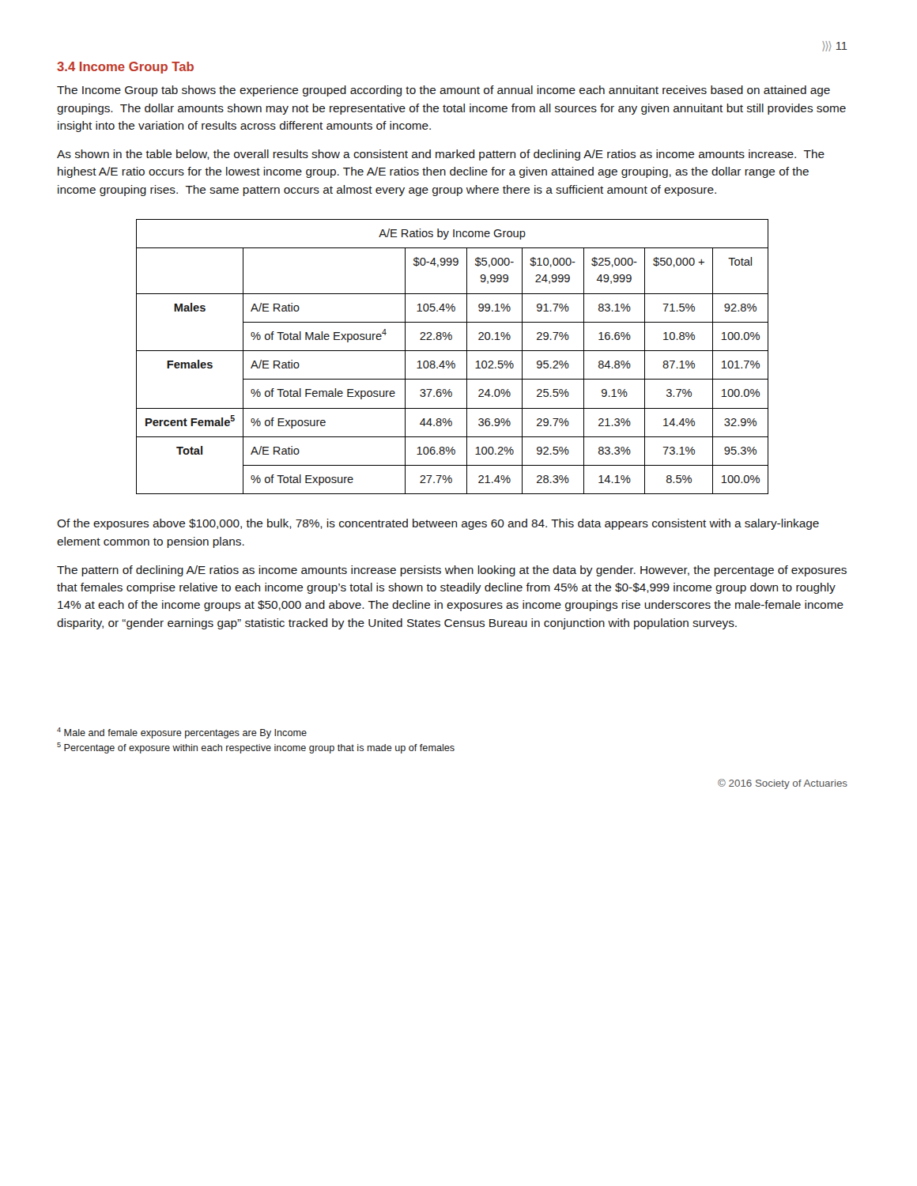⟩⟩⟩11
3.4 Income Group Tab
The Income Group tab shows the experience grouped according to the amount of annual income each annuitant receives based on attained age groupings. The dollar amounts shown may not be representative of the total income from all sources for any given annuitant but still provides some insight into the variation of results across different amounts of income.
As shown in the table below, the overall results show a consistent and marked pattern of declining A/E ratios as income amounts increase. The highest A/E ratio occurs for the lowest income group. The A/E ratios then decline for a given attained age grouping, as the dollar range of the income grouping rises. The same pattern occurs at almost every age group where there is a sufficient amount of exposure.
A/E Ratios by Income Group
| | | $0-4,999 | $5,000- 9,999 | $10,000- 24,999 | $25,000- 49,999 | $50,000 + | Total |
| Males | A/E Ratio | 105.4% | 99.1% | 91.7% | 83.1% | 71.5% | 92.8% |
| % of Total Male Exposure 4 | 22.8% | 20.1% | 29.7% | 16.6% | 10.8% | 100.0% |
| Females | A/E Ratio | 108.4% | 102.5% | 95.2% | 84.8% | 87.1% | 101.7% |
| % of Total Female Exposure | 37.6% | 24.0% | 25.5% | 9.1% | 3.7% | 100.0% |
| Percent Female 5 | % of Exposure | 44.8% | 36.9% | 29.7% | 21.3% | 14.4% | 32.9% |
| Total | A/E Ratio | 106.8% | 100.2% | 92.5% | 83.3% | 73.1% | 95.3% |
| % of Total Exposure | 27.7% | 21.4% | 28.3% | 14.1% | 8.5% | 100.0% |
Of the exposures above $100,000, the bulk, 78%, is concentrated between ages 60 and 84. This data appears consistent with a salary-linkage element common to pension plans.
The pattern of declining A/E ratios as income amounts increase persists when looking at the data by gender. However, the percentage of exposures that females comprise relative to each income group’s total is shown to steadily decline from 45% at the $0-$4,999 income group down to roughly 14% at each of the income groups at $50,000 and above. The decline in exposures as income groupings rise underscores the male-female income disparity, or “gender earnings gap” statistic tracked by the United States Census Bureau in conjunction with population surveys.
4 Male and female exposure percentages are By Income
5 Percentage of exposure within each respective income group that is made up of females
© 2016 Society of Actuaries